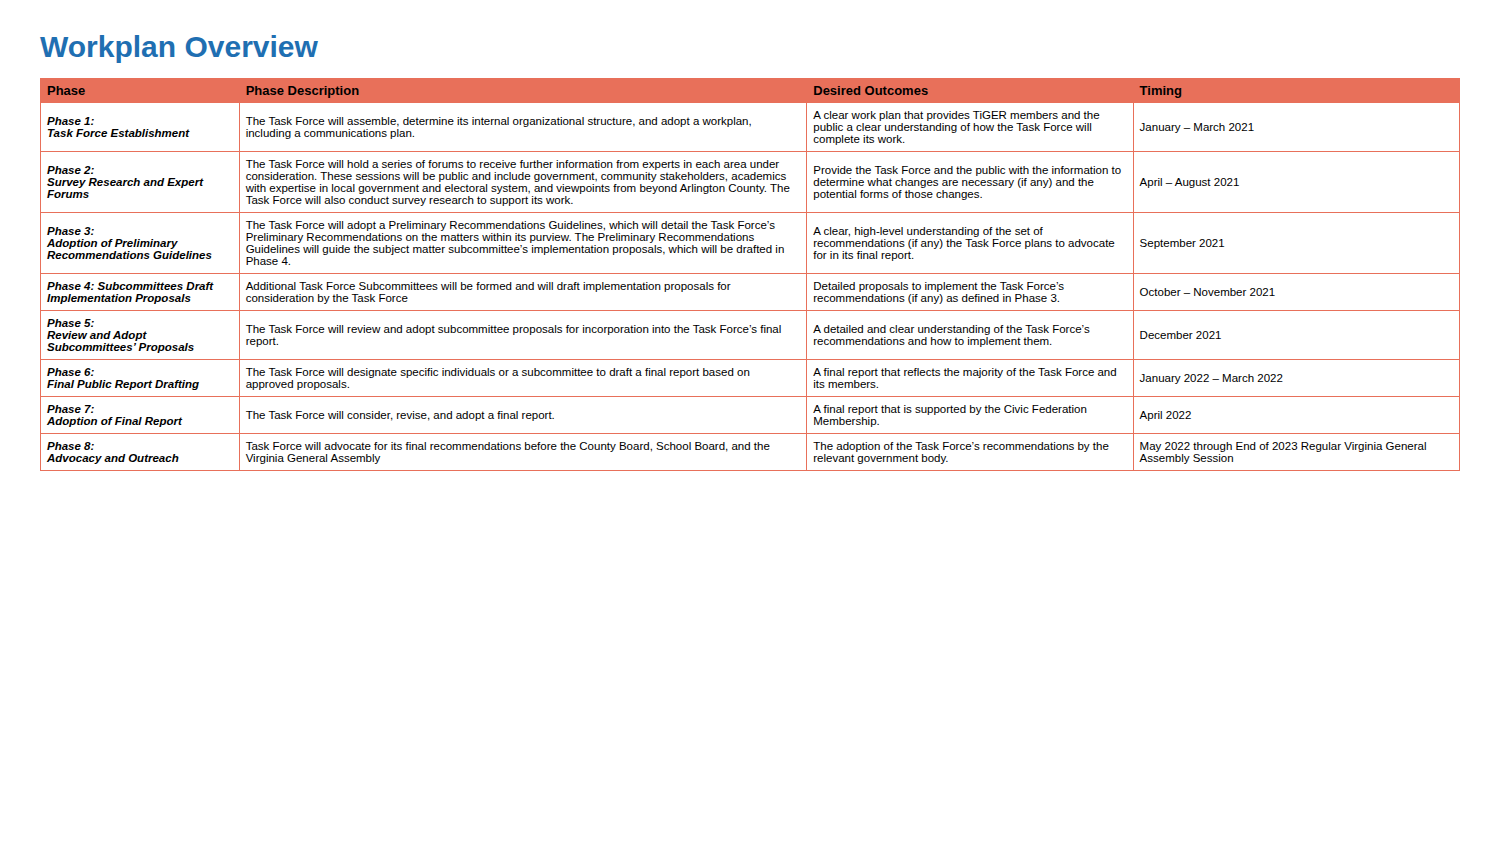Workplan Overview
| Phase | Phase Description | Desired Outcomes | Timing |
| --- | --- | --- | --- |
| Phase 1: Task Force Establishment | The Task Force will assemble, determine its internal organizational structure, and adopt a workplan, including a communications plan. | A clear work plan that provides TiGER members and the public a clear understanding of how the Task Force will complete its work. | January – March 2021 |
| Phase 2: Survey Research and Expert Forums | The Task Force will hold a series of forums to receive further information from experts in each area under consideration. These sessions will be public and include government, community stakeholders, academics with expertise in local government and electoral system, and viewpoints from beyond Arlington County. The Task Force will also conduct survey research to support its work. | Provide the Task Force and the public with the information to determine what changes are necessary (if any) and the potential forms of those changes. | April – August 2021 |
| Phase 3: Adoption of Preliminary Recommendations Guidelines | The Task Force will adopt a Preliminary Recommendations Guidelines, which will detail the Task Force’s Preliminary Recommendations on the matters within its purview. The Preliminary Recommendations Guidelines will guide the subject matter subcommittee’s implementation proposals, which will be drafted in Phase 4. | A clear, high-level understanding of the set of recommendations (if any) the Task Force plans to advocate for in its final report. | September 2021 |
| Phase 4: Subcommittees Draft Implementation Proposals | Additional Task Force Subcommittees will be formed and will draft implementation proposals for consideration by the Task Force | Detailed proposals to implement the Task Force’s recommendations (if any) as defined in Phase 3. | October – November 2021 |
| Phase 5: Review and Adopt Subcommittees’ Proposals | The Task Force will review and adopt subcommittee proposals for incorporation into the Task Force’s final report. | A detailed and clear understanding of the Task Force’s recommendations and how to implement them. | December 2021 |
| Phase 6: Final Public Report Drafting | The Task Force will designate specific individuals or a subcommittee to draft a final report based on approved proposals. | A final report that reflects the majority of the Task Force and its members. | January 2022 – March 2022 |
| Phase 7: Adoption of Final Report | The Task Force will consider, revise, and adopt a final report. | A final report that is supported by the Civic Federation Membership. | April 2022 |
| Phase 8: Advocacy and Outreach | Task Force will advocate for its final recommendations before the County Board, School Board, and the Virginia General Assembly | The adoption of the Task Force’s recommendations by the relevant government body. | May 2022 through End of 2023 Regular Virginia General Assembly Session |